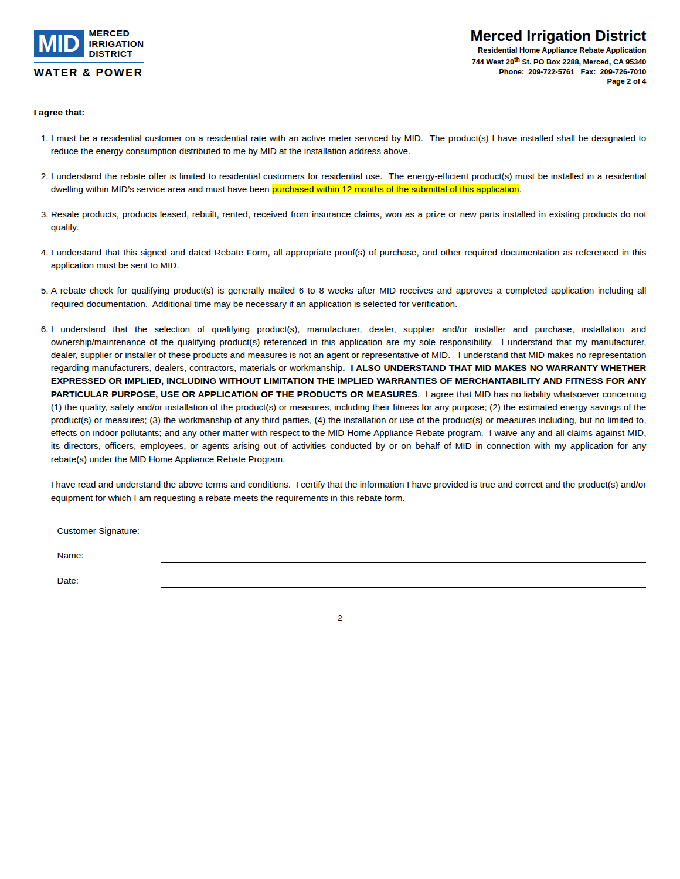MID MERCED
IRRIGATION
DISTRICT
WATER & POWER
Merced Irrigation District
Residential Home Appliance Rebate Application
744 West 20th St. PO Box 2288, Merced, CA 95340
Phone: 209-722-5761 Fax: 209-726-7010
Page 2 of 4
I agree that:
I must be a residential customer on a residential rate with an active meter serviced by MID. The product(s) I have installed shall be designated to reduce the energy consumption distributed to me by MID at the installation address above.
I understand the rebate offer is limited to residential customers for residential use. The energy-efficient product(s) must be installed in a residential dwelling within MID’s service area and must have been purchased within 12 months of the submittal of this application.
Resale products, products leased, rebuilt, rented, received from insurance claims, won as a prize or new parts installed in existing products do not qualify.
I understand that this signed and dated Rebate Form, all appropriate proof(s) of purchase, and other required documentation as referenced in this application must be sent to MID.
A rebate check for qualifying product(s) is generally mailed 6 to 8 weeks after MID receives and approves a completed application including all required documentation. Additional time may be necessary if an application is selected for verification.
I understand that the selection of qualifying product(s), manufacturer, dealer, supplier and/or installer and purchase, installation and ownership/maintenance of the qualifying product(s) referenced in this application are my sole responsibility. I understand that my manufacturer, dealer, supplier or installer of these products and measures is not an agent or representative of MID. I understand that MID makes no representation regarding manufacturers, dealers, contractors, materials or workmanship. I ALSO UNDERSTAND THAT MID MAKES NO WARRANTY WHETHER EXPRESSED OR IMPLIED, INCLUDING WITHOUT LIMITATION THE IMPLIED WARRANTIES OF MERCHANTABILITY AND FITNESS FOR ANY PARTICULAR PURPOSE, USE OR APPLICATION OF THE PRODUCTS OR MEASURES. I agree that MID has no liability whatsoever concerning (1) the quality, safety and/or installation of the product(s) or measures, including their fitness for any purpose; (2) the estimated energy savings of the product(s) or measures; (3) the workmanship of any third parties, (4) the installation or use of the product(s) or measures including, but no limited to, effects on indoor pollutants; and any other matter with respect to the MID Home Appliance Rebate program. I waive any and all claims against MID, its directors, officers, employees, or agents arising out of activities conducted by or on behalf of MID in connection with my application for any rebate(s) under the MID Home Appliance Rebate Program.
I have read and understand the above terms and conditions. I certify that the information I have provided is true and correct and the product(s) and/or equipment for which I am requesting a rebate meets the requirements in this rebate form.
Customer Signature:
Name:
Date:
2